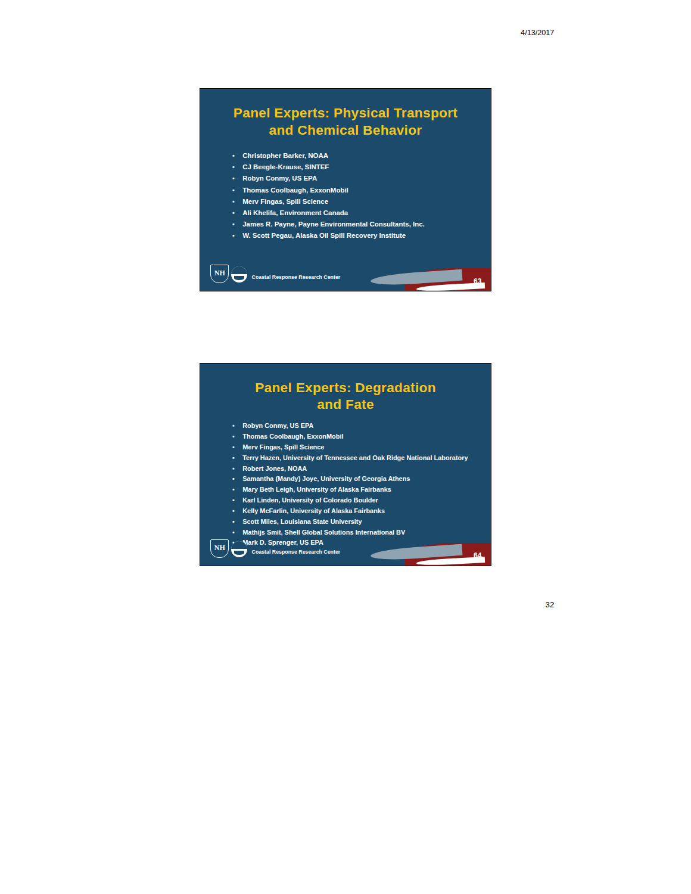4/13/2017
Panel Experts: Physical Transport
and Chemical Behavior
Christopher Barker, NOAA
CJ Beegle-Krause, SINTEF
Robyn Conmy, US EPA
Thomas Coolbaugh, ExxonMobil
Merv Fingas, Spill Science
Ali Khelifa, Environment Canada
James R. Payne, Payne Environmental Consultants, Inc.
W. Scott Pegau, Alaska Oil Spill Recovery Institute
NH
Coastal Response Research Center
63
Panel Experts: Degradation
and Fate
Robyn Conmy, US EPA
Thomas Coolbaugh, ExxonMobil
Merv Fingas, Spill Science
Terry Hazen, University of Tennessee and Oak Ridge National Laboratory
Robert Jones, NOAA
Samantha (Mandy) Joye, University of Georgia Athens
Mary Beth Leigh, University of Alaska Fairbanks
Karl Linden, University of Colorado Boulder
Kelly McFarlin, University of Alaska Fairbanks
Scott Miles, Louisiana State University
Mathijs Smit, Shell Global Solutions International BV
Mark D. Sprenger, US EPA
NH
Coastal Response Research Center
64
32